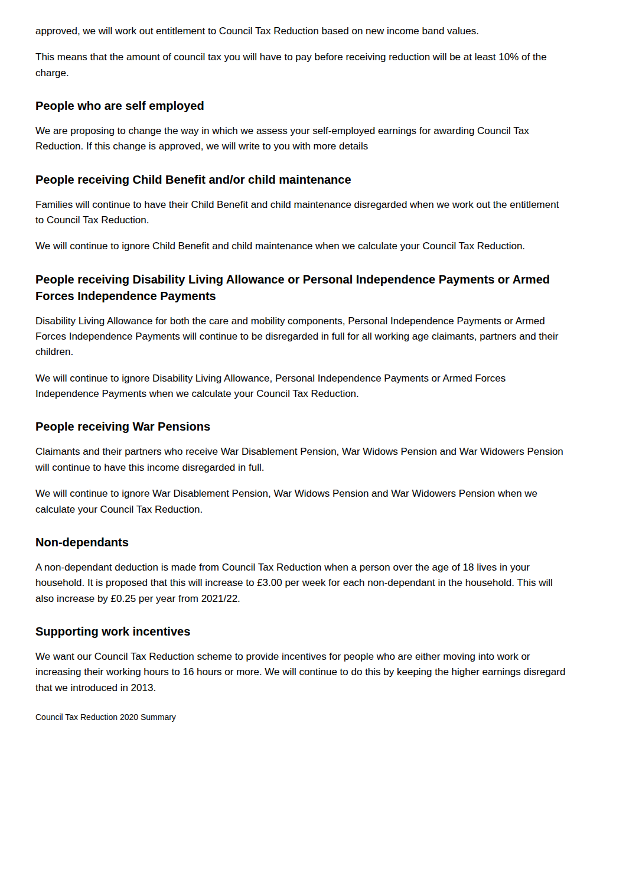approved, we will work out entitlement to Council Tax Reduction based on new income band values.
This means that the amount of council tax you will have to pay before receiving reduction will be at least 10% of the charge.
People who are self employed
We are proposing to change the way in which we assess your self-employed earnings for awarding Council Tax Reduction. If this change is approved, we will write to you with more details
People receiving Child Benefit and/or child maintenance
Families will continue to have their Child Benefit and child maintenance disregarded when we work out the entitlement to Council Tax Reduction.
We will continue to ignore Child Benefit and child maintenance when we calculate your Council Tax Reduction.
People receiving Disability Living Allowance or Personal Independence Payments or Armed Forces Independence Payments
Disability Living Allowance for both the care and mobility components, Personal Independence Payments or Armed Forces Independence Payments will continue to be disregarded in full for all working age claimants, partners and their children.
We will continue to ignore Disability Living Allowance, Personal Independence Payments or Armed Forces Independence Payments when we calculate your Council Tax Reduction.
People receiving War Pensions
Claimants and their partners who receive War Disablement Pension, War Widows Pension and War Widowers Pension will continue to have this income disregarded in full.
We will continue to ignore War Disablement Pension, War Widows Pension and War Widowers Pension when we calculate your Council Tax Reduction.
Non-dependants
A non-dependant deduction is made from Council Tax Reduction when a person over the age of 18 lives in your household. It is proposed that this will increase to £3.00 per week for each non-dependant in the household. This will also increase by £0.25 per year from 2021/22.
Supporting work incentives
We want our Council Tax Reduction scheme to provide incentives for people who are either moving into work or increasing their working hours to 16 hours or more. We will continue to do this by keeping the higher earnings disregard that we introduced in 2013.
Council Tax Reduction 2020 Summary